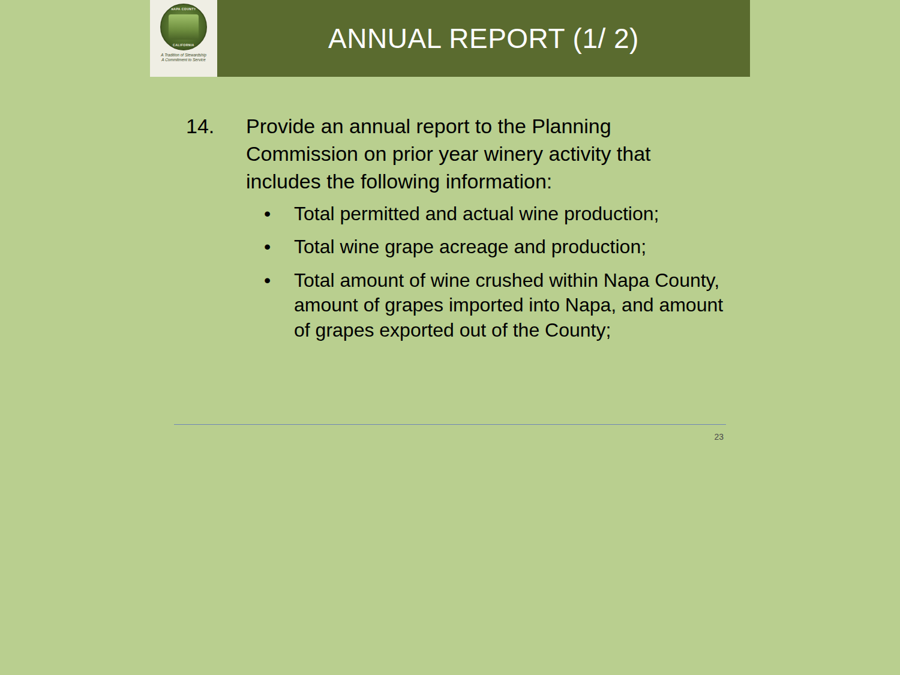A Tradition of Stewardship
A Commitment to Service
ANNUAL REPORT (1/ 2)
14. Provide an annual report to the Planning Commission on prior year winery activity that includes the following information:
Total permitted and actual wine production;
Total wine grape acreage and production;
Total amount of wine crushed within Napa County, amount of grapes imported into Napa, and amount of grapes exported out of the County;
23